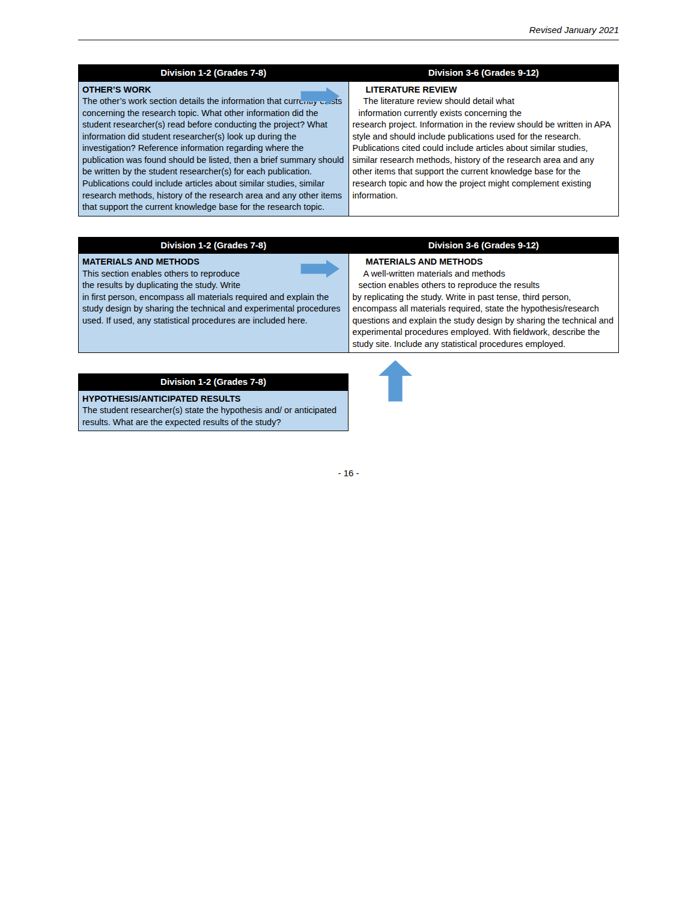Revised January 2021
| Division 1-2 (Grades 7-8) | Division 3-6 (Grades 9-12) |
| --- | --- |
| OTHER’S WORK The other’s work section details the information that currently exists concerning the research topic. What other information did the student researcher(s) read before conducting the project? What information did student researcher(s) look up during the investigation? Reference information regarding where the publication was found should be listed, then a brief summary should be written by the student researcher(s) for each publication. Publications could include articles about similar studies, similar research methods, history of the research area and any other items that support the current knowledge base for the research topic. | LITERATURE REVIEW The literature review should detail what information currently exists concerning the research project. Information in the review should be written in APA style and should include publications used for the research. Publications cited could include articles about similar studies, similar research methods, history of the research area and any other items that support the current knowledge base for the research topic and how the project might complement existing information. |
| Division 1-2 (Grades 7-8) | Division 3-6 (Grades 9-12) |
| --- | --- |
| MATERIALS AND METHODS This section enables others to reproduce the results by duplicating the study. Write in first person, encompass all materials required and explain the study design by sharing the technical and experimental procedures used. If used, any statistical procedures are included here. | MATERIALS AND METHODS A well-written materials and methods section enables others to reproduce the results by replicating the study. Write in past tense, third person, encompass all materials required, state the hypothesis/research questions and explain the study design by sharing the technical and experimental procedures employed. With fieldwork, describe the study site. Include any statistical procedures employed. |
| Division 1-2 (Grades 7-8) |
| --- |
| HYPOTHESIS/ANTICIPATED RESULTS The student researcher(s) state the hypothesis and/ or anticipated results. What are the expected results of the study? |
- 16 -